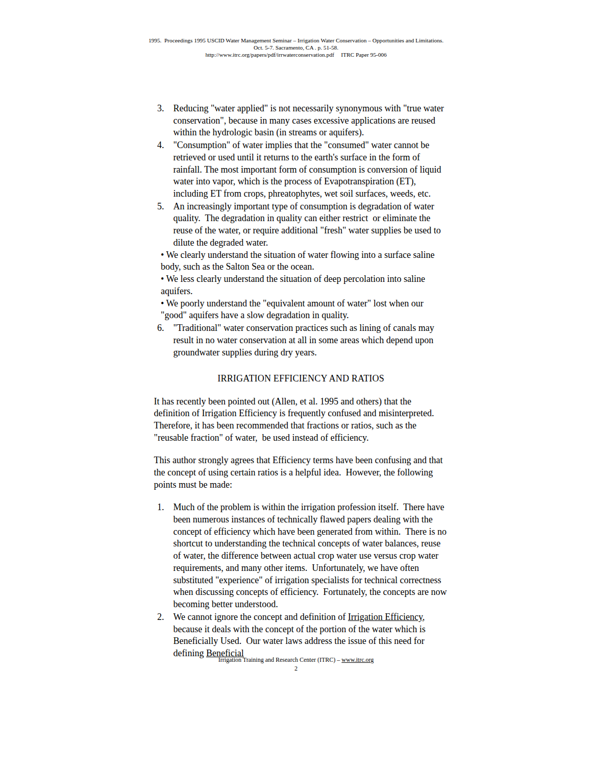1995. Proceedings 1995 USCID Water Management Seminar – Irrigation Water Conservation – Opportunities and Limitations. Oct. 5-7. Sacramento, CA . p. 51-58. http://www.itrc.org/papers/pdf/irrwaterconservation.pdf ITRC Paper 95-006
3. Reducing "water applied" is not necessarily synonymous with "true water conservation", because in many cases excessive applications are reused within the hydrologic basin (in streams or aquifers).
4."Consumption" of water implies that the "consumed" water cannot be retrieved or used until it returns to the earth's surface in the form of rainfall. The most important form of consumption is conversion of liquid water into vapor, which is the process of Evapotranspiration (ET), including ET from crops, phreatophytes, wet soil surfaces, weeds, etc.
5. An increasingly important type of consumption is degradation of water quality. The degradation in quality can either restrict or eliminate the reuse of the water, or require additional "fresh" water supplies be used to dilute the degraded water. • We clearly understand the situation of water flowing into a surface saline body, such as the Salton Sea or the ocean. • We less clearly understand the situation of deep percolation into saline aquifers. • We poorly understand the "equivalent amount of water" lost when our "good" aquifers have a slow degradation in quality.
6."Traditional" water conservation practices such as lining of canals may result in no water conservation at all in some areas which depend upon groundwater supplies during dry years.
IRRIGATION EFFICIENCY AND RATIOS
It has recently been pointed out (Allen, et al. 1995 and others) that the definition of Irrigation Efficiency is frequently confused and misinterpreted. Therefore, it has been recommended that fractions or ratios, such as the "reusable fraction" of water, be used instead of efficiency.
This author strongly agrees that Efficiency terms have been confusing and that the concept of using certain ratios is a helpful idea. However, the following points must be made:
1. Much of the problem is within the irrigation profession itself. There have been numerous instances of technically flawed papers dealing with the concept of efficiency which have been generated from within. There is no shortcut to understanding the technical concepts of water balances, reuse of water, the difference between actual crop water use versus crop water requirements, and many other items. Unfortunately, we have often substituted "experience" of irrigation specialists for technical correctness when discussing concepts of efficiency. Fortunately, the concepts are now becoming better understood.
2. We cannot ignore the concept and definition of Irrigation Efficiency, because it deals with the concept of the portion of the water which is Beneficially Used. Our water laws address the issue of this need for defining Beneficial
Irrigation Training and Research Center (ITRC) – www.itrc.org
2